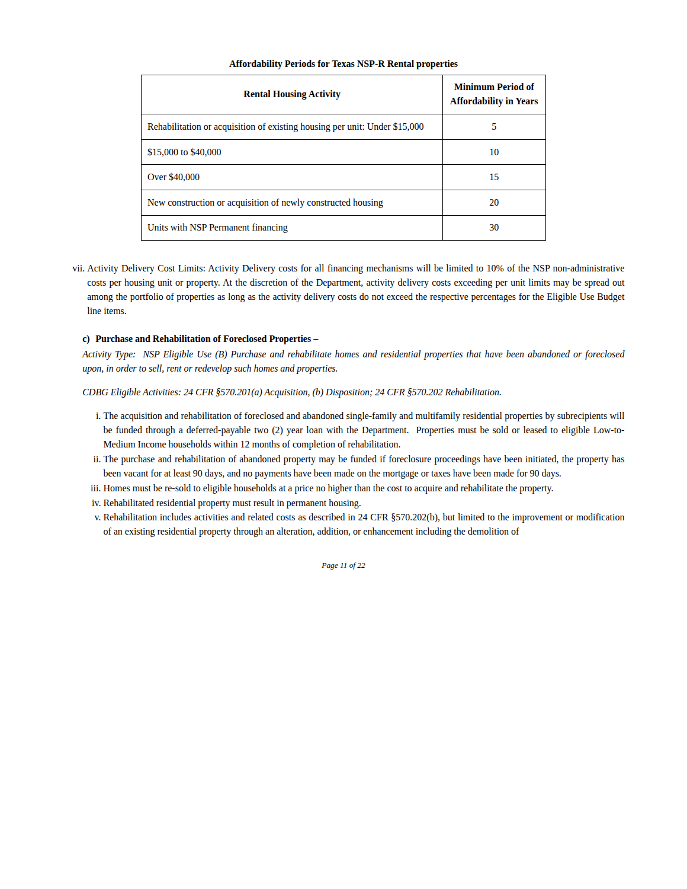Affordability Periods for Texas NSP-R Rental properties
| Rental Housing Activity | Minimum Period of Affordability in Years |
| --- | --- |
| Rehabilitation or acquisition of existing housing per unit: Under $15,000 | 5 |
| $15,000 to $40,000 | 10 |
| Over $40,000 | 15 |
| New construction or acquisition of newly constructed housing | 20 |
| Units with NSP Permanent financing | 30 |
Activity Delivery Cost Limits: Activity Delivery costs for all financing mechanisms will be limited to 10% of the NSP non-administrative costs per housing unit or property. At the discretion of the Department, activity delivery costs exceeding per unit limits may be spread out among the portfolio of properties as long as the activity delivery costs do not exceed the respective percentages for the Eligible Use Budget line items.
c)
Purchase and Rehabilitation of Foreclosed Properties –
Activity Type: NSP Eligible Use (B) Purchase and rehabilitate homes and residential properties that have been abandoned or foreclosed upon, in order to sell, rent or redevelop such homes and properties.
CDBG Eligible Activities: 24 CFR §570.201(a) Acquisition, (b) Disposition; 24 CFR §570.202 Rehabilitation.
The acquisition and rehabilitation of foreclosed and abandoned single-family and multifamily residential properties by subrecipients will be funded through a deferred-payable two (2) year loan with the Department. Properties must be sold or leased to eligible Low-to-Medium Income households within 12 months of completion of rehabilitation.
The purchase and rehabilitation of abandoned property may be funded if foreclosure proceedings have been initiated, the property has been vacant for at least 90 days, and no payments have been made on the mortgage or taxes have been made for 90 days.
Homes must be re-sold to eligible households at a price no higher than the cost to acquire and rehabilitate the property.
Rehabilitated residential property must result in permanent housing.
Rehabilitation includes activities and related costs as described in 24 CFR §570.202(b), but limited to the improvement or modification of an existing residential property through an alteration, addition, or enhancement including the demolition of
Page 11 of 22